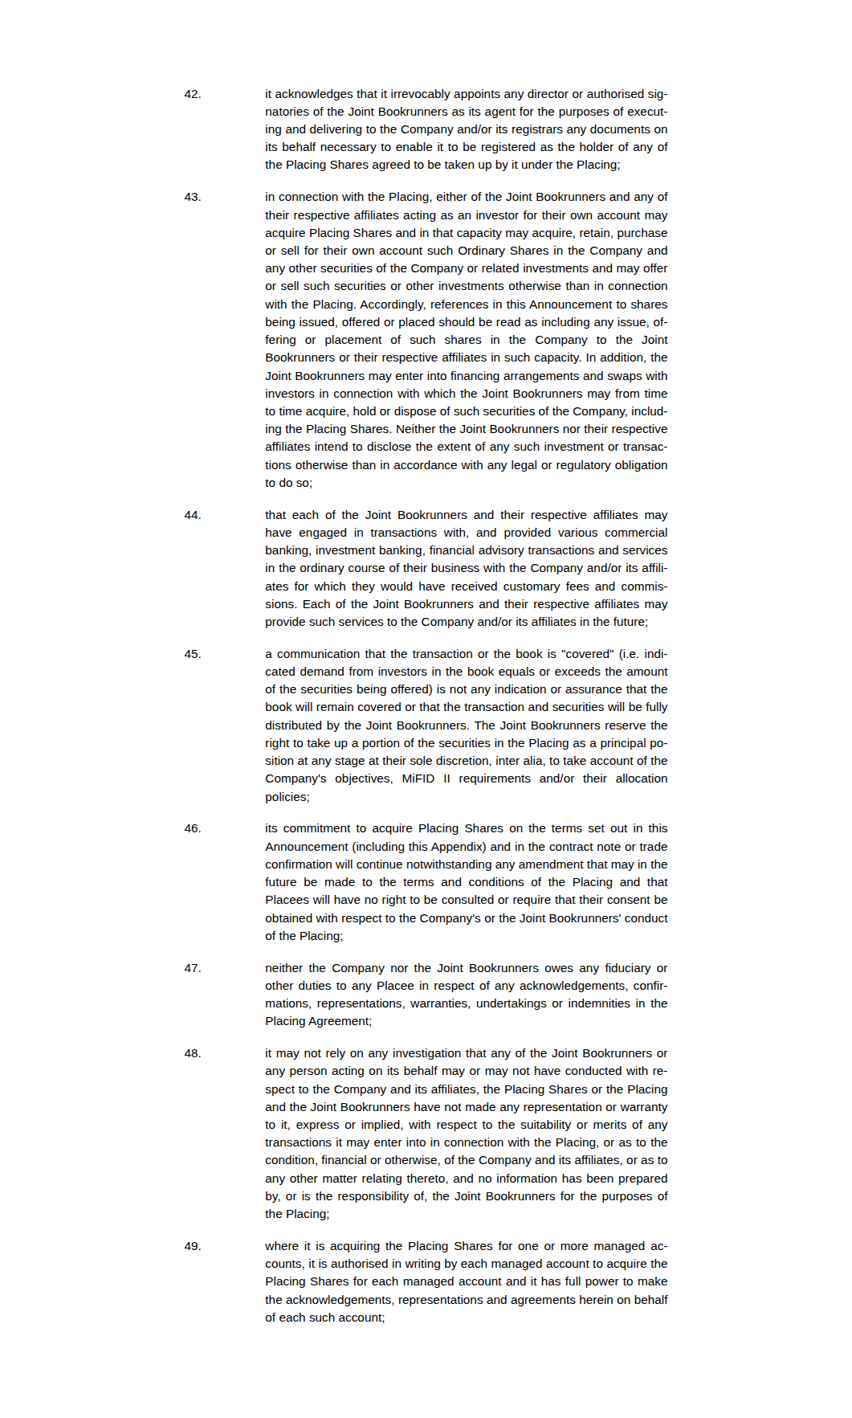42. it acknowledges that it irrevocably appoints any director or authorised signatories of the Joint Bookrunners as its agent for the purposes of executing and delivering to the Company and/or its registrars any documents on its behalf necessary to enable it to be registered as the holder of any of the Placing Shares agreed to be taken up by it under the Placing;
43. in connection with the Placing, either of the Joint Bookrunners and any of their respective affiliates acting as an investor for their own account may acquire Placing Shares and in that capacity may acquire, retain, purchase or sell for their own account such Ordinary Shares in the Company and any other securities of the Company or related investments and may offer or sell such securities or other investments otherwise than in connection with the Placing. Accordingly, references in this Announcement to shares being issued, offered or placed should be read as including any issue, offering or placement of such shares in the Company to the Joint Bookrunners or their respective affiliates in such capacity. In addition, the Joint Bookrunners may enter into financing arrangements and swaps with investors in connection with which the Joint Bookrunners may from time to time acquire, hold or dispose of such securities of the Company, including the Placing Shares. Neither the Joint Bookrunners nor their respective affiliates intend to disclose the extent of any such investment or transactions otherwise than in accordance with any legal or regulatory obligation to do so;
44. that each of the Joint Bookrunners and their respective affiliates may have engaged in transactions with, and provided various commercial banking, investment banking, financial advisory transactions and services in the ordinary course of their business with the Company and/or its affiliates for which they would have received customary fees and commissions. Each of the Joint Bookrunners and their respective affiliates may provide such services to the Company and/or its affiliates in the future;
45. a communication that the transaction or the book is "covered" (i.e. indicated demand from investors in the book equals or exceeds the amount of the securities being offered) is not any indication or assurance that the book will remain covered or that the transaction and securities will be fully distributed by the Joint Bookrunners. The Joint Bookrunners reserve the right to take up a portion of the securities in the Placing as a principal position at any stage at their sole discretion, inter alia, to take account of the Company's objectives, MiFID II requirements and/or their allocation policies;
46. its commitment to acquire Placing Shares on the terms set out in this Announcement (including this Appendix) and in the contract note or trade confirmation will continue notwithstanding any amendment that may in the future be made to the terms and conditions of the Placing and that Placees will have no right to be consulted or require that their consent be obtained with respect to the Company's or the Joint Bookrunners' conduct of the Placing;
47. neither the Company nor the Joint Bookrunners owes any fiduciary or other duties to any Placee in respect of any acknowledgements, confirmations, representations, warranties, undertakings or indemnities in the Placing Agreement;
48. it may not rely on any investigation that any of the Joint Bookrunners or any person acting on its behalf may or may not have conducted with respect to the Company and its affiliates, the Placing Shares or the Placing and the Joint Bookrunners have not made any representation or warranty to it, express or implied, with respect to the suitability or merits of any transactions it may enter into in connection with the Placing, or as to the condition, financial or otherwise, of the Company and its affiliates, or as to any other matter relating thereto, and no information has been prepared by, or is the responsibility of, the Joint Bookrunners for the purposes of the Placing;
49. where it is acquiring the Placing Shares for one or more managed accounts, it is authorised in writing by each managed account to acquire the Placing Shares for each managed account and it has full power to make the acknowledgements, representations and agreements herein on behalf of each such account;